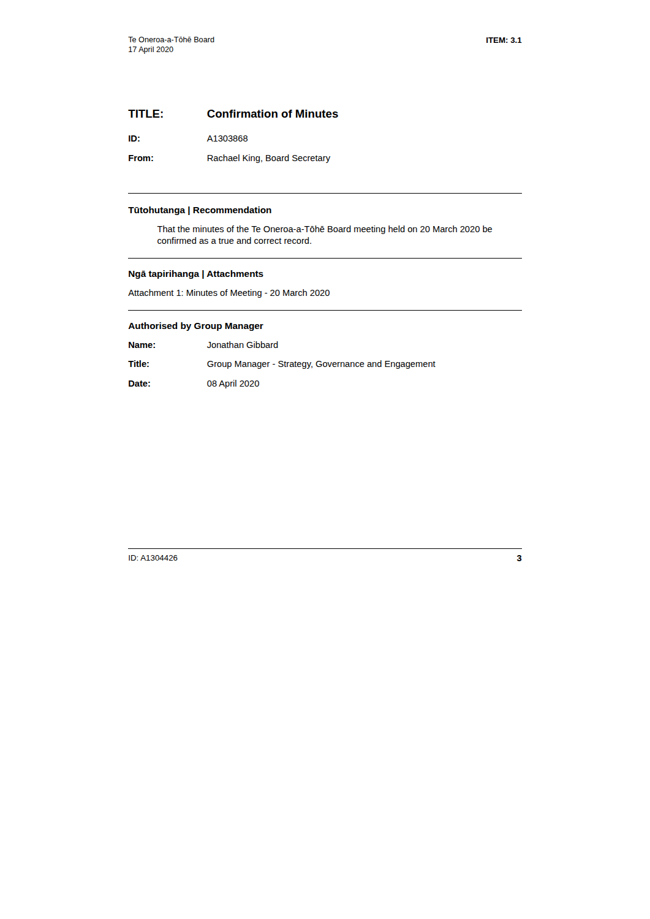Te Oneroa-a-Tōhē Board
17 April 2020
ITEM: 3.1
| TITLE: | Confirmation of Minutes |
| ID: | A1303868 |
| From: | Rachael King, Board Secretary |
Tūtohutanga | Recommendation
That the minutes of the Te Oneroa-a-Tōhē Board meeting held on 20 March 2020 be confirmed as a true and correct record.
Ngā tapirihanga | Attachments
Attachment 1: Minutes of Meeting - 20 March 2020
Authorised by Group Manager
| Name: | Jonathan Gibbard |
| Title: | Group Manager - Strategy, Governance and Engagement |
| Date: | 08 April 2020 |
ID: A1304426
3